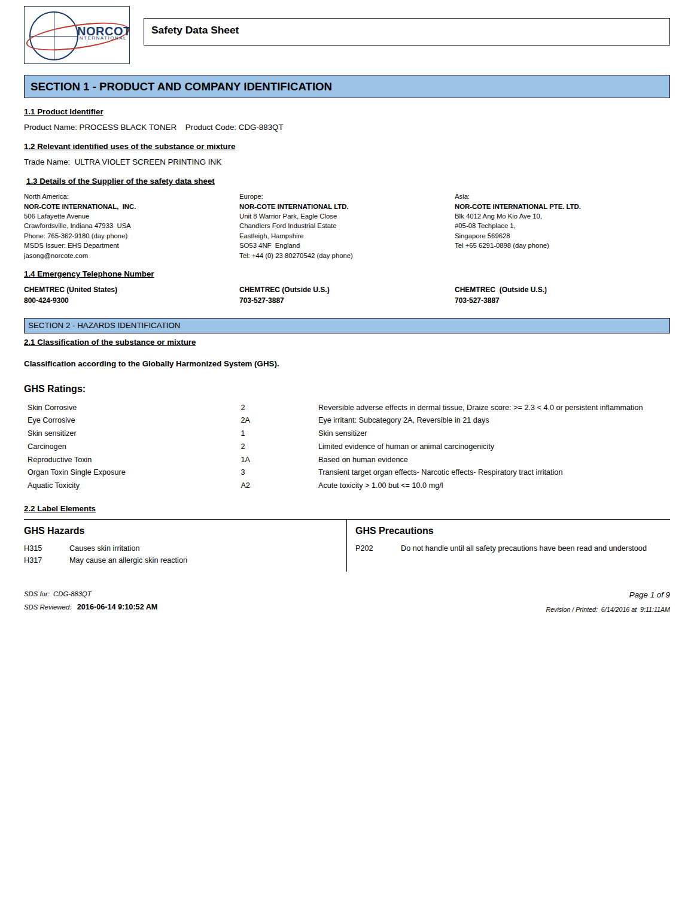NORCOTE
INTERNATIONAL
Safety Data Sheet
SECTION 1 - PRODUCT AND COMPANY IDENTIFICATION
1.1 Product Identifier
Product Name: PROCESS BLACK TONER Product Code: CDG-883QT
1.2 Relevant identified uses of the substance or mixture
Trade Name: ULTRA VIOLET SCREEN PRINTING INK
1.3 Details of the Supplier of the safety data sheet
| North America: NOR-COTE INTERNATIONAL, INC. 506 Lafayette Avenue Crawfordsville, Indiana 47933 USA Phone: 765-362-9180 (day phone) MSDS Issuer: EHS Department jasong@norcote.com | Europe: NOR-COTE INTERNATIONAL LTD. Unit 8 Warrior Park, Eagle Close Chandlers Ford Industrial Estate Eastleigh, Hampshire SO53 4NF England Tel: +44 (0) 23 80270542 (day phone) | Asia: NOR-COTE INTERNATIONAL PTE. LTD. Blk 4012 Ang Mo Kio Ave 10, #05-08 Techplace 1, Singapore 569628 Tel +65 6291-0898 (day phone) |
1.4 Emergency Telephone Number
| CHEMTREC (United States) 800-424-9300 | CHEMTREC (Outside U.S.) 703-527-3887 | CHEMTREC (Outside U.S.) 703-527-3887 |
SECTION 2 - HAZARDS IDENTIFICATION
2.1 Classification of the substance or mixture
Classification according to the Globally Harmonized System (GHS).
GHS Ratings:
| Skin Corrosive | 2 | Reversible adverse effects in dermal tissue, Draize score: >= 2.3 < 4.0 or persistent inflammation |
| Eye Corrosive | 2A | Eye irritant: Subcategory 2A, Reversible in 21 days |
| Skin sensitizer | 1 | Skin sensitizer |
| Carcinogen | 2 | Limited evidence of human or animal carcinogenicity |
| Reproductive Toxin | 1A | Based on human evidence |
| Organ Toxin Single Exposure | 3 | Transient target organ effects- Narcotic effects- Respiratory tract irritation |
| Aquatic Toxicity | A2 | Acute toxicity > 1.00 but <= 10.0 mg/l |
2.2 Label Elements
GHS Hazards
| H315 | Causes skin irritation |
| H317 | May cause an allergic skin reaction |
GHS Precautions
| P202 | Do not handle until all safety precautions have been read and understood |
SDS for: CDG-883QT
SDS Reviewed: 2016-06-14 9:10:52 AM
Page 1 of 9
Revision / Printed: 6/14/2016 at 9:11:11AM